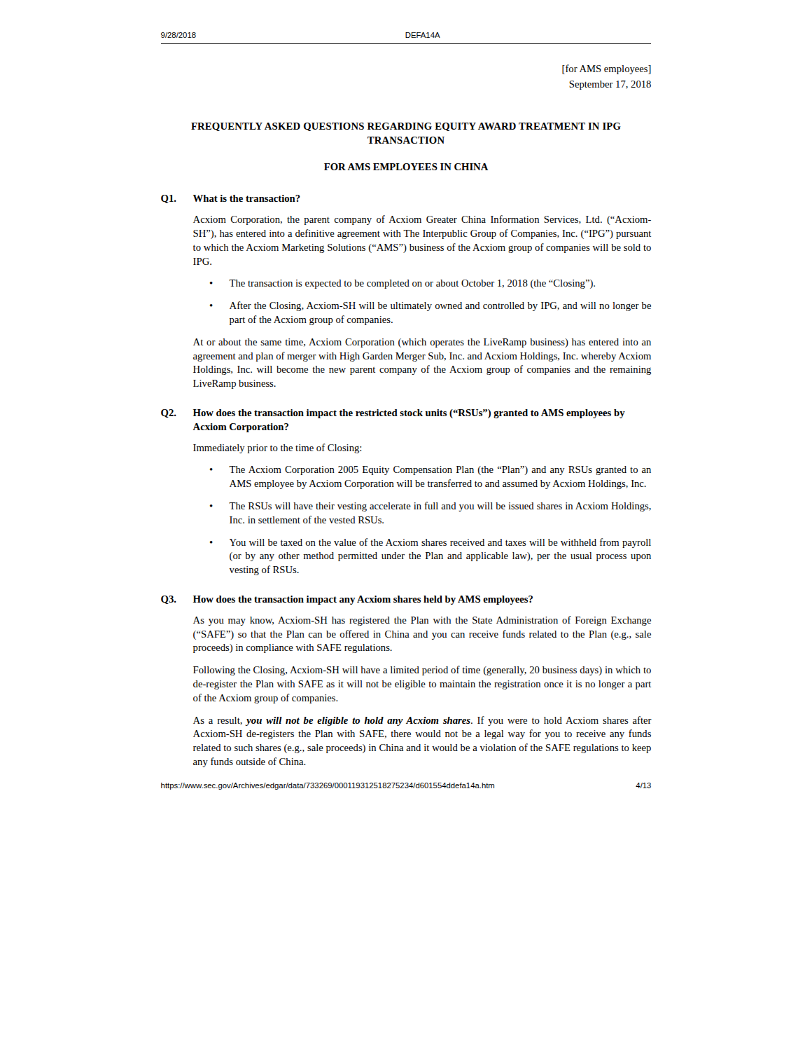9/28/2018
DEFA14A
[for AMS employees]
September 17, 2018
FREQUENTLY ASKED QUESTIONS REGARDING EQUITY AWARD TREATMENT IN IPG TRANSACTION
FOR AMS EMPLOYEES IN CHINA
Q1.
What is the transaction?
Acxiom Corporation, the parent company of Acxiom Greater China Information Services, Ltd. (“Acxiom-SH”), has entered into a definitive agreement with The Interpublic Group of Companies, Inc. (“IPG”) pursuant to which the Acxiom Marketing Solutions (“AMS”) business of the Acxiom group of companies will be sold to IPG.
•The transaction is expected to be completed on or about October 1, 2018 (the “Closing”).
•After the Closing, Acxiom-SH will be ultimately owned and controlled by IPG, and will no longer be part of the Acxiom group of companies.
At or about the same time, Acxiom Corporation (which operates the LiveRamp business) has entered into an agreement and plan of merger with High Garden Merger Sub, Inc. and Acxiom Holdings, Inc. whereby Acxiom Holdings, Inc. will become the new parent company of the Acxiom group of companies and the remaining LiveRamp business.
Q2.
How does the transaction impact the restricted stock units (“RSUs”) granted to AMS employees by Acxiom Corporation?
Immediately prior to the time of Closing:
•The Acxiom Corporation 2005 Equity Compensation Plan (the “Plan”) and any RSUs granted to an AMS employee by Acxiom Corporation will be transferred to and assumed by Acxiom Holdings, Inc.
•The RSUs will have their vesting accelerate in full and you will be issued shares in Acxiom Holdings, Inc. in settlement of the vested RSUs.
•You will be taxed on the value of the Acxiom shares received and taxes will be withheld from payroll (or by any other method permitted under the Plan and applicable law), per the usual process upon vesting of RSUs.
Q3.
How does the transaction impact any Acxiom shares held by AMS employees?
As you may know, Acxiom-SH has registered the Plan with the State Administration of Foreign Exchange (“SAFE”) so that the Plan can be offered in China and you can receive funds related to the Plan (e.g., sale proceeds) in compliance with SAFE regulations.
Following the Closing, Acxiom-SH will have a limited period of time (generally, 20 business days) in which to de-register the Plan with SAFE as it will not be eligible to maintain the registration once it is no longer a part of the Acxiom group of companies.
As a result, you will not be eligible to hold any Acxiom shares. If you were to hold Acxiom shares after Acxiom-SH de-registers the Plan with SAFE, there would not be a legal way for you to receive any funds related to such shares (e.g., sale proceeds) in China and it would be a violation of the SAFE regulations to keep any funds outside of China.
https://www.sec.gov/Archives/edgar/data/733269/000119312518275234/d601554ddefa14a.htm
4/13